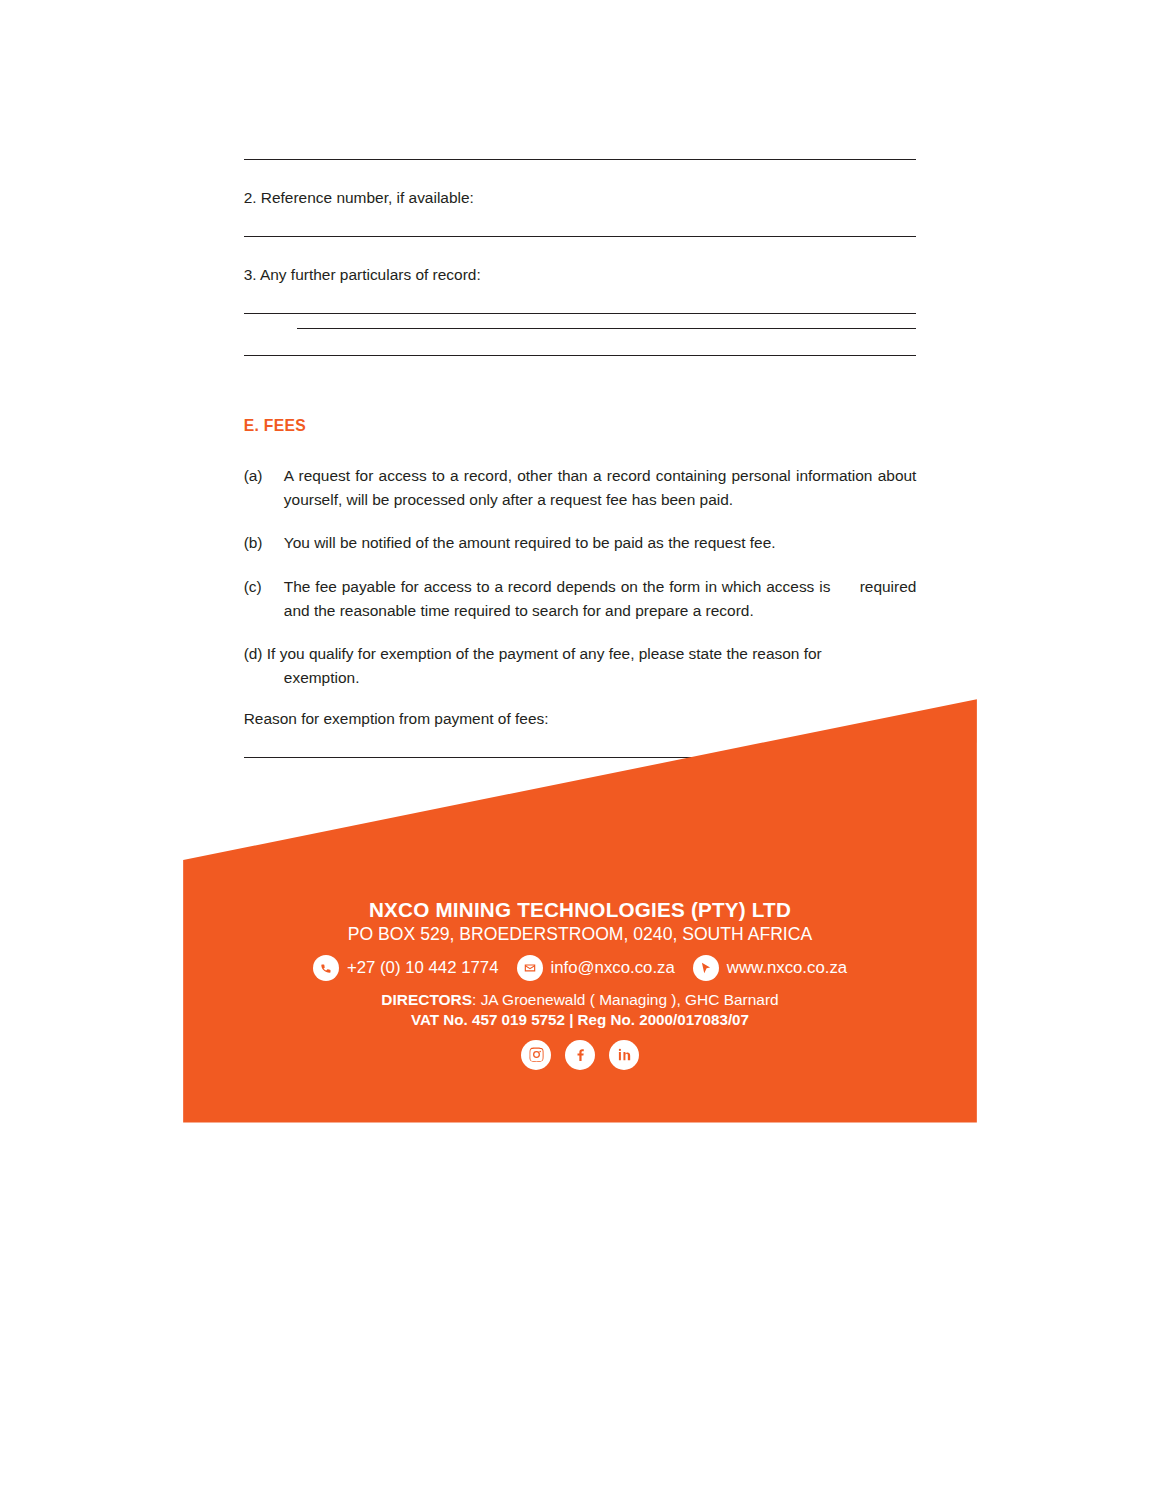2. Reference number, if available:
3. Any further particulars of record:
E. FEES
(a) A request for access to a record, other than a record containing personal information about yourself, will be processed only after a request fee has been paid.
(b) You will be notified of the amount required to be paid as the request fee.
(c) The fee payable for access to a record depends on the form in which access is required and the reasonable time required to search for and prepare a record.
(d) If you qualify for exemption of the payment of any fee, please state the reason for exemption.
Reason for exemption from payment of fees:
NXCO MINING TECHNOLOGIES (PTY) LTD
PO BOX 529, BROEDERSTROOM, 0240, SOUTH AFRICA
+27 (0) 10 442 1774 info@nxco.co.za www.nxco.co.za
DIRECTORS: JA Groenewald ( Managing ), GHC Barnard
VAT No. 457 019 5752 | Reg No. 2000/017083/07